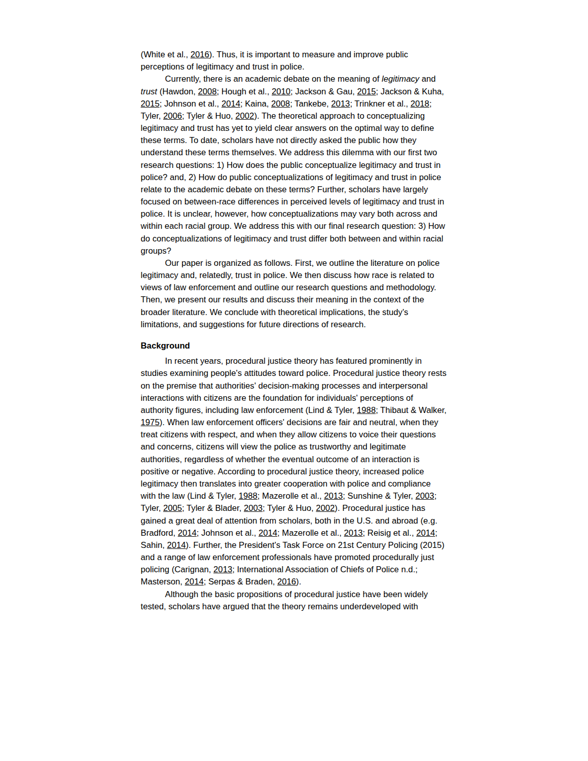(White et al., 2016). Thus, it is important to measure and improve public perceptions of legitimacy and trust in police.
Currently, there is an academic debate on the meaning of legitimacy and trust (Hawdon, 2008; Hough et al., 2010; Jackson & Gau, 2015; Jackson & Kuha, 2015; Johnson et al., 2014; Kaina, 2008; Tankebe, 2013; Trinkner et al., 2018; Tyler, 2006; Tyler & Huo, 2002). The theoretical approach to conceptualizing legitimacy and trust has yet to yield clear answers on the optimal way to define these terms. To date, scholars have not directly asked the public how they understand these terms themselves. We address this dilemma with our first two research questions: 1) How does the public conceptualize legitimacy and trust in police? and, 2) How do public conceptualizations of legitimacy and trust in police relate to the academic debate on these terms? Further, scholars have largely focused on between-race differences in perceived levels of legitimacy and trust in police. It is unclear, however, how conceptualizations may vary both across and within each racial group. We address this with our final research question: 3) How do conceptualizations of legitimacy and trust differ both between and within racial groups?
Our paper is organized as follows. First, we outline the literature on police legitimacy and, relatedly, trust in police. We then discuss how race is related to views of law enforcement and outline our research questions and methodology. Then, we present our results and discuss their meaning in the context of the broader literature. We conclude with theoretical implications, the study's limitations, and suggestions for future directions of research.
Background
In recent years, procedural justice theory has featured prominently in studies examining people's attitudes toward police. Procedural justice theory rests on the premise that authorities' decision-making processes and interpersonal interactions with citizens are the foundation for individuals' perceptions of authority figures, including law enforcement (Lind & Tyler, 1988; Thibaut & Walker, 1975). When law enforcement officers' decisions are fair and neutral, when they treat citizens with respect, and when they allow citizens to voice their questions and concerns, citizens will view the police as trustworthy and legitimate authorities, regardless of whether the eventual outcome of an interaction is positive or negative. According to procedural justice theory, increased police legitimacy then translates into greater cooperation with police and compliance with the law (Lind & Tyler, 1988; Mazerolle et al., 2013; Sunshine & Tyler, 2003; Tyler, 2005; Tyler & Blader, 2003; Tyler & Huo, 2002). Procedural justice has gained a great deal of attention from scholars, both in the U.S. and abroad (e.g. Bradford, 2014; Johnson et al., 2014; Mazerolle et al., 2013; Reisig et al., 2014; Sahin, 2014). Further, the President's Task Force on 21st Century Policing (2015) and a range of law enforcement professionals have promoted procedurally just policing (Carignan, 2013; International Association of Chiefs of Police n.d.; Masterson, 2014; Serpas & Braden, 2016).
Although the basic propositions of procedural justice have been widely tested, scholars have argued that the theory remains underdeveloped with